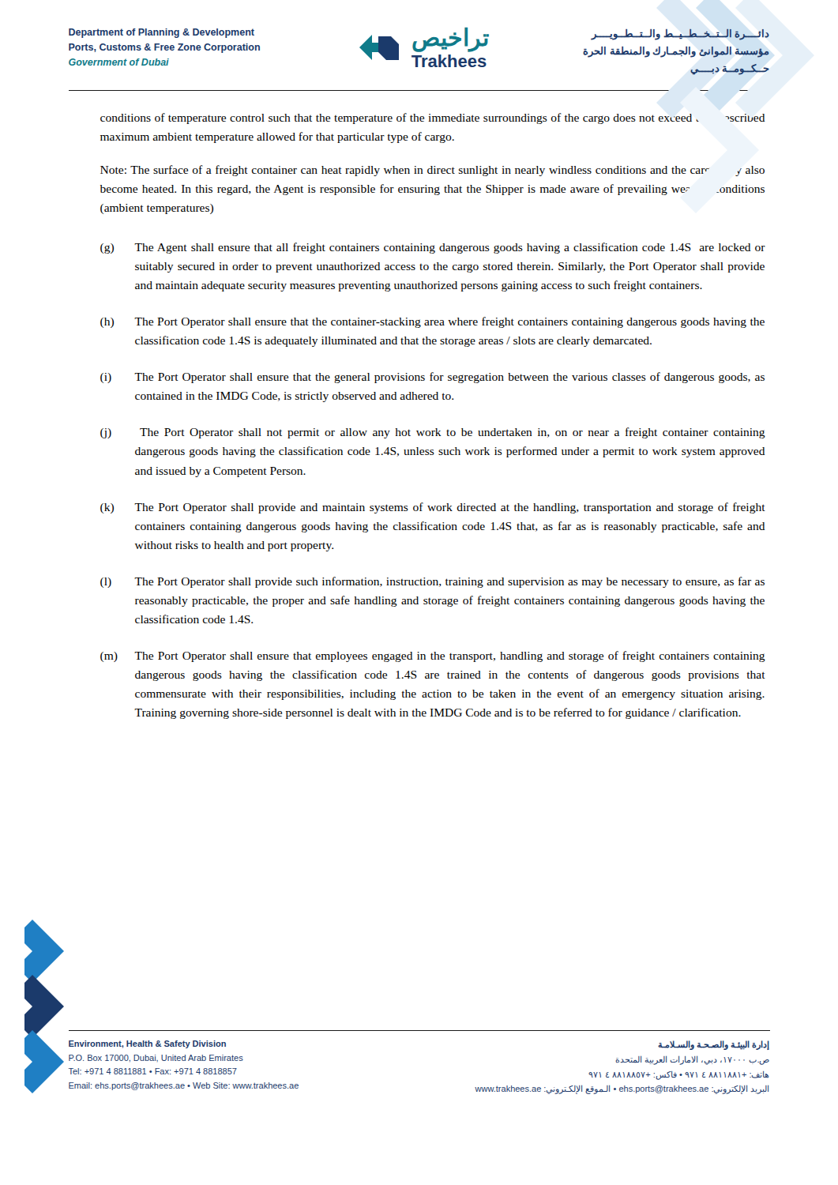Department of Planning & Development
Ports, Customs & Free Zone Corporation
Government of Dubai
تراخيص
Trakhees
دائــــرة الــتــخــطــيــط والــتــطــويــــر
مؤسسة الموانئ والجمـارك والمنطقة الحرة
حــكــومــة دبــــي
conditions of temperature control such that the temperature of the immediate surroundings of the cargo does not exceed the prescribed maximum ambient temperature allowed for that particular type of cargo.
Note: The surface of a freight container can heat rapidly when in direct sunlight in nearly windless conditions and the cargo may also become heated. In this regard, the Agent is responsible for ensuring that the Shipper is made aware of prevailing weather conditions (ambient temperatures)
(g) The Agent shall ensure that all freight containers containing dangerous goods having a classification code 1.4S are locked or suitably secured in order to prevent unauthorized access to the cargo stored therein. Similarly, the Port Operator shall provide and maintain adequate security measures preventing unauthorized persons gaining access to such freight containers.
(h) The Port Operator shall ensure that the container-stacking area where freight containers containing dangerous goods having the classification code 1.4S is adequately illuminated and that the storage areas / slots are clearly demarcated.
(i) The Port Operator shall ensure that the general provisions for segregation between the various classes of dangerous goods, as contained in the IMDG Code, is strictly observed and adhered to.
(j) The Port Operator shall not permit or allow any hot work to be undertaken in, on or near a freight container containing dangerous goods having the classification code 1.4S, unless such work is performed under a permit to work system approved and issued by a Competent Person.
(k) The Port Operator shall provide and maintain systems of work directed at the handling, transportation and storage of freight containers containing dangerous goods having the classification code 1.4S that, as far as is reasonably practicable, safe and without risks to health and port property.
(l) The Port Operator shall provide such information, instruction, training and supervision as may be necessary to ensure, as far as reasonably practicable, the proper and safe handling and storage of freight containers containing dangerous goods having the classification code 1.4S.
(m) The Port Operator shall ensure that employees engaged in the transport, handling and storage of freight containers containing dangerous goods having the classification code 1.4S are trained in the contents of dangerous goods provisions that commensurate with their responsibilities, including the action to be taken in the event of an emergency situation arising. Training governing shore-side personnel is dealt with in the IMDG Code and is to be referred to for guidance / clarification.
Environment, Health & Safety Division
P.O. Box 17000, Dubai, United Arab Emirates
Tel: +971 4 8811881 • Fax: +971 4 8818857
Email: ehs.ports@trakhees.ae • Web Site: www.trakhees.ae
إدارة البيئـة والصـحـة والسـلامـة
ص.ب ١٧٠٠٠، دبي، الامارات العربية المتحدة
هاتف: ٨٨١١٨٨١ ٤ ٩٧١+ • فاكس: ٨٨١٨٨٥٧ ٤ ٩٧١+
البريد الإلكتروني: ehs.ports@trakhees.ae • الـموقع الإلكـتروني: www.trakhees.ae